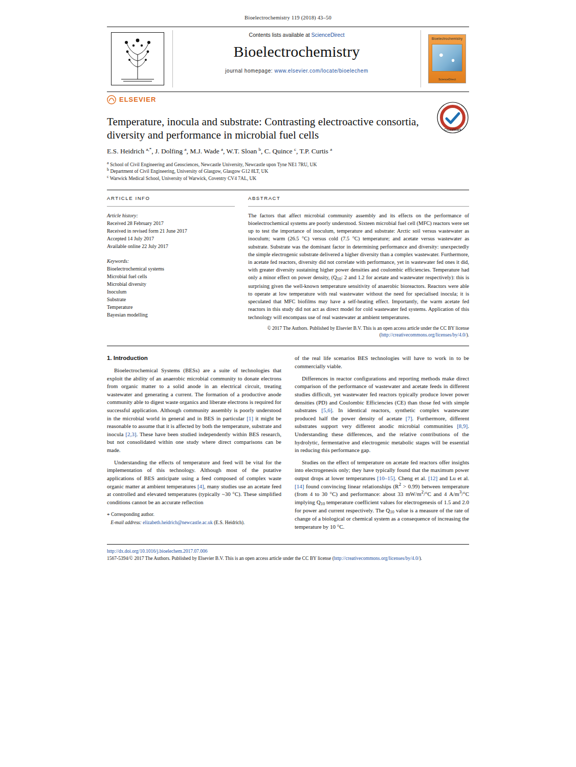Bioelectrochemistry 119 (2018) 43–50
Contents lists available at ScienceDirect
Bioelectrochemistry
journal homepage: www.elsevier.com/locate/bioelechem
Bioelectrochemistry
ScienceDirect
ELSEVIER
CrossMark
Temperature, inocula and substrate: Contrasting electroactive consortia, diversity and performance in microbial fuel cells
E.S. Heidrich a,*, J. Dolfing a, M.J. Wade a, W.T. Sloan b, C. Quince c, T.P. Curtis a
a School of Civil Engineering and Geosciences, Newcastle University, Newcastle upon Tyne NE1 7RU, UK
b Department of Civil Engineering, University of Glasgow, Glasgow G12 8LT, UK
c Warwick Medical School, University of Warwick, Coventry CV4 7AL, UK
Article info
Article history:
Received 28 February 2017
Received in revised form 21 June 2017
Accepted 14 July 2017
Available online 22 July 2017
Keywords:
Bioelectrochemical systems
Microbial fuel cells
Microbial diversity
Inoculum
Substrate
Temperature
Bayesian modelling
Abstract
The factors that affect microbial community assembly and its effects on the performance of bioelectrochemical systems are poorly understood. Sixteen microbial fuel cell (MFC) reactors were set up to test the importance of inoculum, temperature and substrate: Arctic soil versus wastewater as inoculum; warm (26.5 °C) versus cold (7.5 °C) temperature; and acetate versus wastewater as substrate. Substrate was the dominant factor in determining performance and diversity: unexpectedly the simple electrogenic substrate delivered a higher diversity than a complex wastewater. Furthermore, in acetate fed reactors, diversity did not correlate with performance, yet in wastewater fed ones it did, with greater diversity sustaining higher power densities and coulombic efficiencies. Temperature had only a minor effect on power density, (Q10: 2 and 1.2 for acetate and wastewater respectively): this is surprising given the well-known temperature sensitivity of anaerobic bioreactors. Reactors were able to operate at low temperature with real wastewater without the need for specialised inocula; it is speculated that MFC biofilms may have a self-heating effect. Importantly, the warm acetate fed reactors in this study did not act as direct model for cold wastewater fed systems. Application of this technology will encompass use of real wastewater at ambient temperatures.
© 2017 The Authors. Published by Elsevier B.V. This is an open access article under the CC BY license
(http://creativecommons.org/licenses/by/4.0/).
1. Introduction
Bioelectrochemical Systems (BESs) are a suite of technologies that exploit the ability of an anaerobic microbial community to donate electrons from organic matter to a solid anode in an electrical circuit, treating wastewater and generating a current. The formation of a productive anode community able to digest waste organics and liberate electrons is required for successful application. Although community assembly is poorly understood in the microbial world in general and in BES in particular [1] it might be reasonable to assume that it is affected by both the temperature, substrate and inocula [2,3]. These have been studied independently within BES research, but not consolidated within one study where direct comparisons can be made.
Understanding the effects of temperature and feed will be vital for the implementation of this technology. Although most of the putative applications of BES anticipate using a feed composed of complex waste organic matter at ambient temperatures [4], many studies use an acetate feed at controlled and elevated temperatures (typically ~30 °C). These simplified conditions cannot be an accurate reflection
* Corresponding author.
E-mail address: elizabeth.heidrich@newcastle.ac.uk (E.S. Heidrich).
of the real life scenarios BES technologies will have to work in to be commercially viable.
Differences in reactor configurations and reporting methods make direct comparison of the performance of wastewater and acetate feeds in different studies difficult, yet wastewater fed reactors typically produce lower power densities (PD) and Coulombic Efficiencies (CE) than those fed with simple substrates [5,6]. In identical reactors, synthetic complex wastewater produced half the power density of acetate [7]. Furthermore, different substrates support very different anodic microbial communities [8,9]. Understanding these differences, and the relative contributions of the hydrolytic, fermentative and electrogenic metabolic stages will be essential in reducing this performance gap.
Studies on the effect of temperature on acetate fed reactors offer insights into electrogenesis only; they have typically found that the maximum power output drops at lower temperatures [10–15]. Cheng et al. [12] and Lu et al. [14] found convincing linear relationships (R2 > 0.99) between temperature (from 4 to 30 °C) and performance: about 33 mW/m2/°C and 4 A/m3/°C implying Q10 temperature coefficient values for electrogenesis of 1.5 and 2.0 for power and current respectively. The Q10 value is a measure of the rate of change of a biological or chemical system as a consequence of increasing the temperature by 10 °C.
http://dx.doi.org/10.1016/j.bioelechem.2017.07.006
1567-5394/© 2017 The Authors. Published by Elsevier B.V. This is an open access article under the CC BY license (http://creativecommons.org/licenses/by/4.0/).